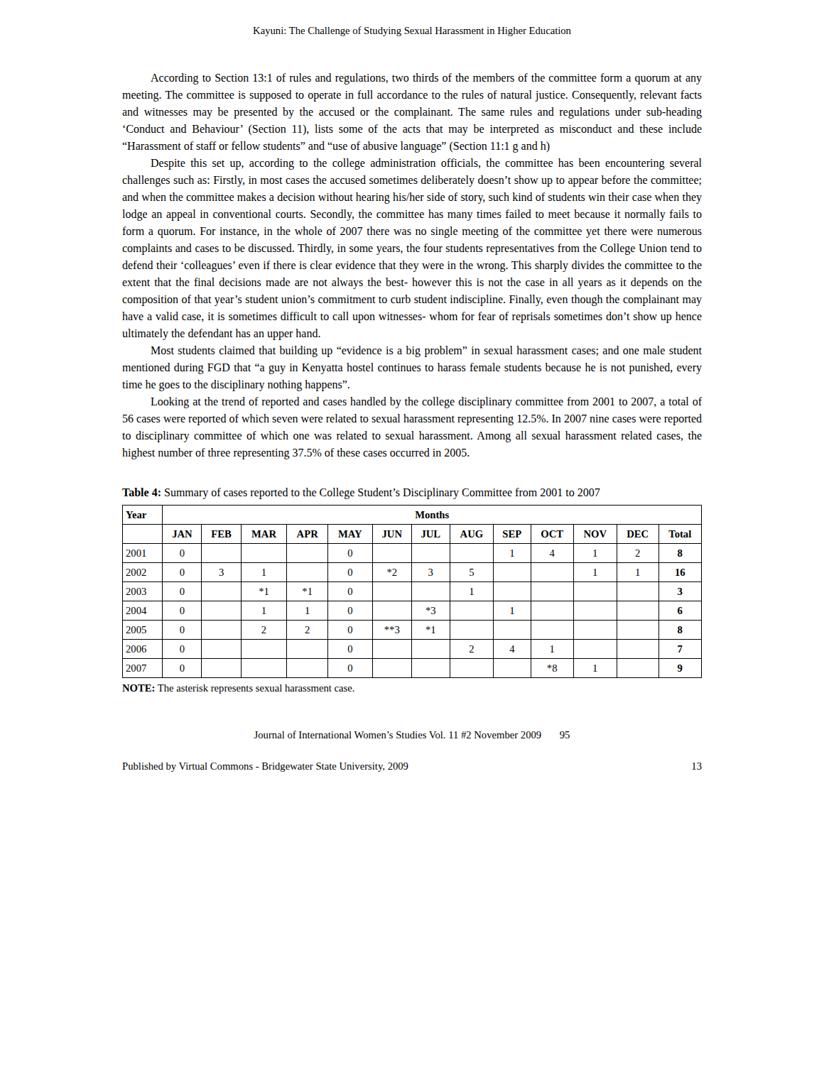Kayuni: The Challenge of Studying Sexual Harassment in Higher Education
According to Section 13:1 of rules and regulations, two thirds of the members of the committee form a quorum at any meeting. The committee is supposed to operate in full accordance to the rules of natural justice. Consequently, relevant facts and witnesses may be presented by the accused or the complainant. The same rules and regulations under sub-heading ‘Conduct and Behaviour’ (Section 11), lists some of the acts that may be interpreted as misconduct and these include “Harassment of staff or fellow students” and “use of abusive language” (Section 11:1 g and h)
Despite this set up, according to the college administration officials, the committee has been encountering several challenges such as: Firstly, in most cases the accused sometimes deliberately doesn’t show up to appear before the committee; and when the committee makes a decision without hearing his/her side of story, such kind of students win their case when they lodge an appeal in conventional courts. Secondly, the committee has many times failed to meet because it normally fails to form a quorum. For instance, in the whole of 2007 there was no single meeting of the committee yet there were numerous complaints and cases to be discussed. Thirdly, in some years, the four students representatives from the College Union tend to defend their ‘colleagues’ even if there is clear evidence that they were in the wrong. This sharply divides the committee to the extent that the final decisions made are not always the best- however this is not the case in all years as it depends on the composition of that year’s student union’s commitment to curb student indiscipline. Finally, even though the complainant may have a valid case, it is sometimes difficult to call upon witnesses- whom for fear of reprisals sometimes don’t show up hence ultimately the defendant has an upper hand.
Most students claimed that building up “evidence is a big problem” in sexual harassment cases; and one male student mentioned during FGD that “a guy in Kenyatta hostel continues to harass female students because he is not punished, every time he goes to the disciplinary nothing happens”.
Looking at the trend of reported and cases handled by the college disciplinary committee from 2001 to 2007, a total of 56 cases were reported of which seven were related to sexual harassment representing 12.5%. In 2007 nine cases were reported to disciplinary committee of which one was related to sexual harassment. Among all sexual harassment related cases, the highest number of three representing 37.5% of these cases occurred in 2005.
Table 4: Summary of cases reported to the College Student’s Disciplinary Committee from 2001 to 2007
| Year | Months |
| --- | --- |
| | JAN | FEB | MAR | APR | MAY | JUN | JUL | AUG | SEP | OCT | NOV | DEC | Total |
| 2001 | 0 | | | | 0 | | | | 1 | 4 | 1 | 2 | 8 |
| 2002 | 0 | 3 | 1 | | 0 | *2 | 3 | 5 | | | 1 | 1 | 16 |
| 2003 | 0 | | *1 | *1 | 0 | | | 1 | | | | | 3 |
| 2004 | 0 | | 1 | 1 | 0 | | *3 | | 1 | | | | 6 |
| 2005 | 0 | | 2 | 2 | 0 | **3 | *1 | | | | | | 8 |
| 2006 | 0 | | | | 0 | | | 2 | 4 | 1 | | | 7 |
| 2007 | 0 | | | | 0 | | | | | *8 | 1 | | 9 |
NOTE: The asterisk represents sexual harassment case.
Journal of International Women’s Studies Vol. 11 #2 November 2009 95
Published by Virtual Commons - Bridgewater State University, 2009 13